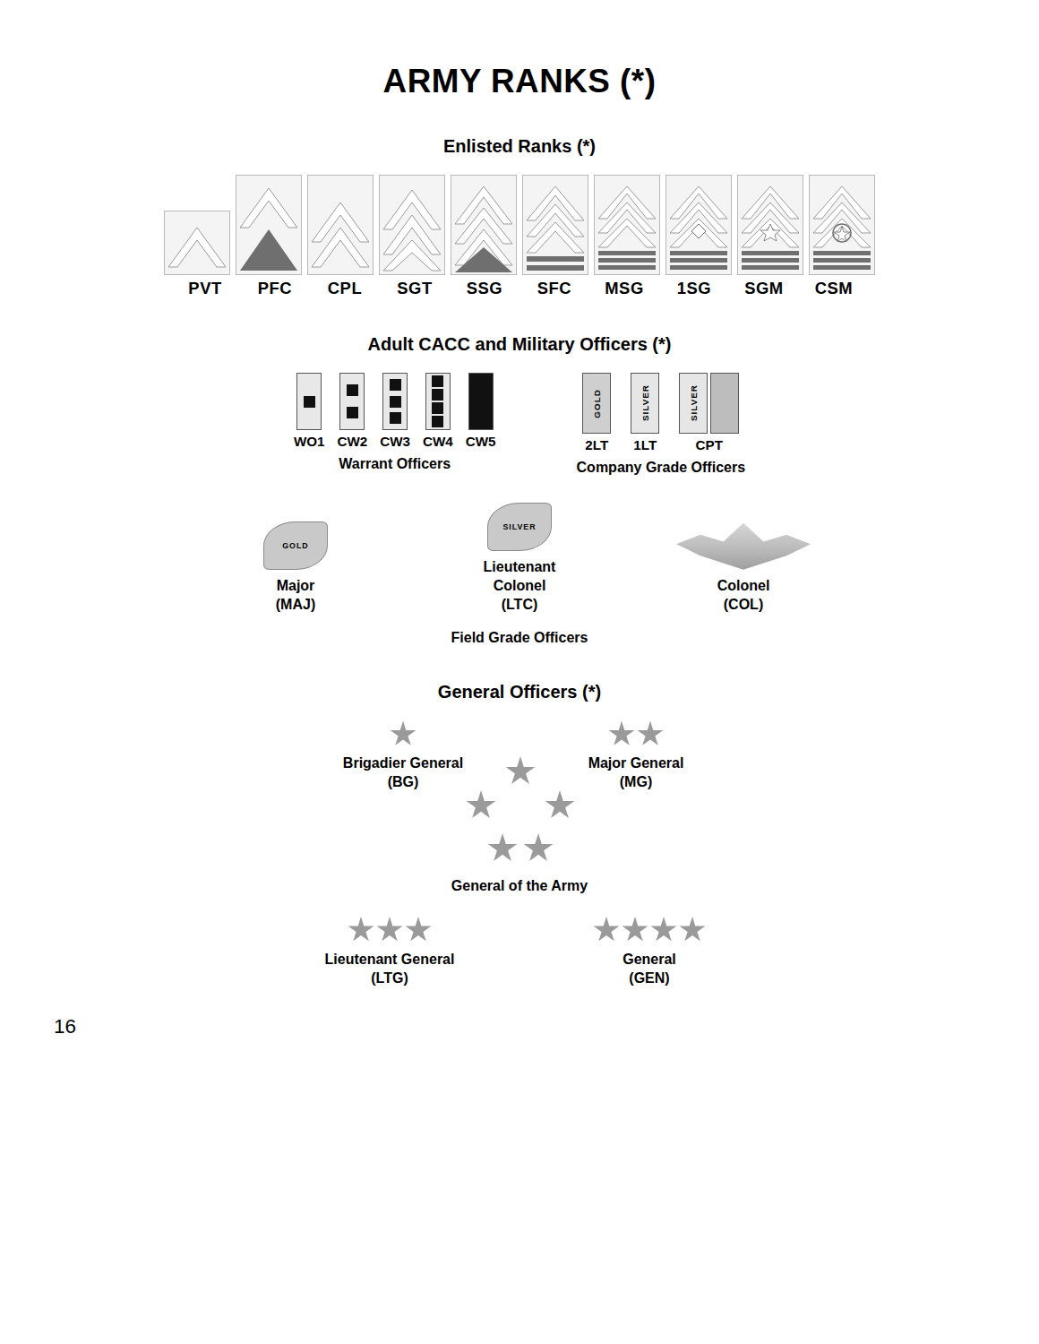ARMY RANKS (*)
Enlisted Ranks (*)
PVT PFC CPL SGT SSG SFC MSG 1SG SGM CSM
Adult CACC and Military Officers (*)
WO1
CW2
CW3
CW4
CW5
Warrant Officers
GOLD
2LT
SILVER
1LT
SILVER
CPT
Company Grade Officers
GOLD
Major
(MAJ)
SILVER
Lieutenant
Colonel
(LTC)
Colonel
(COL)
Field Grade Officers
General Officers (*)
Brigadier General
(BG)
Major General
(MG)
General of the Army
Lieutenant General
(LTG)
General
(GEN)
16